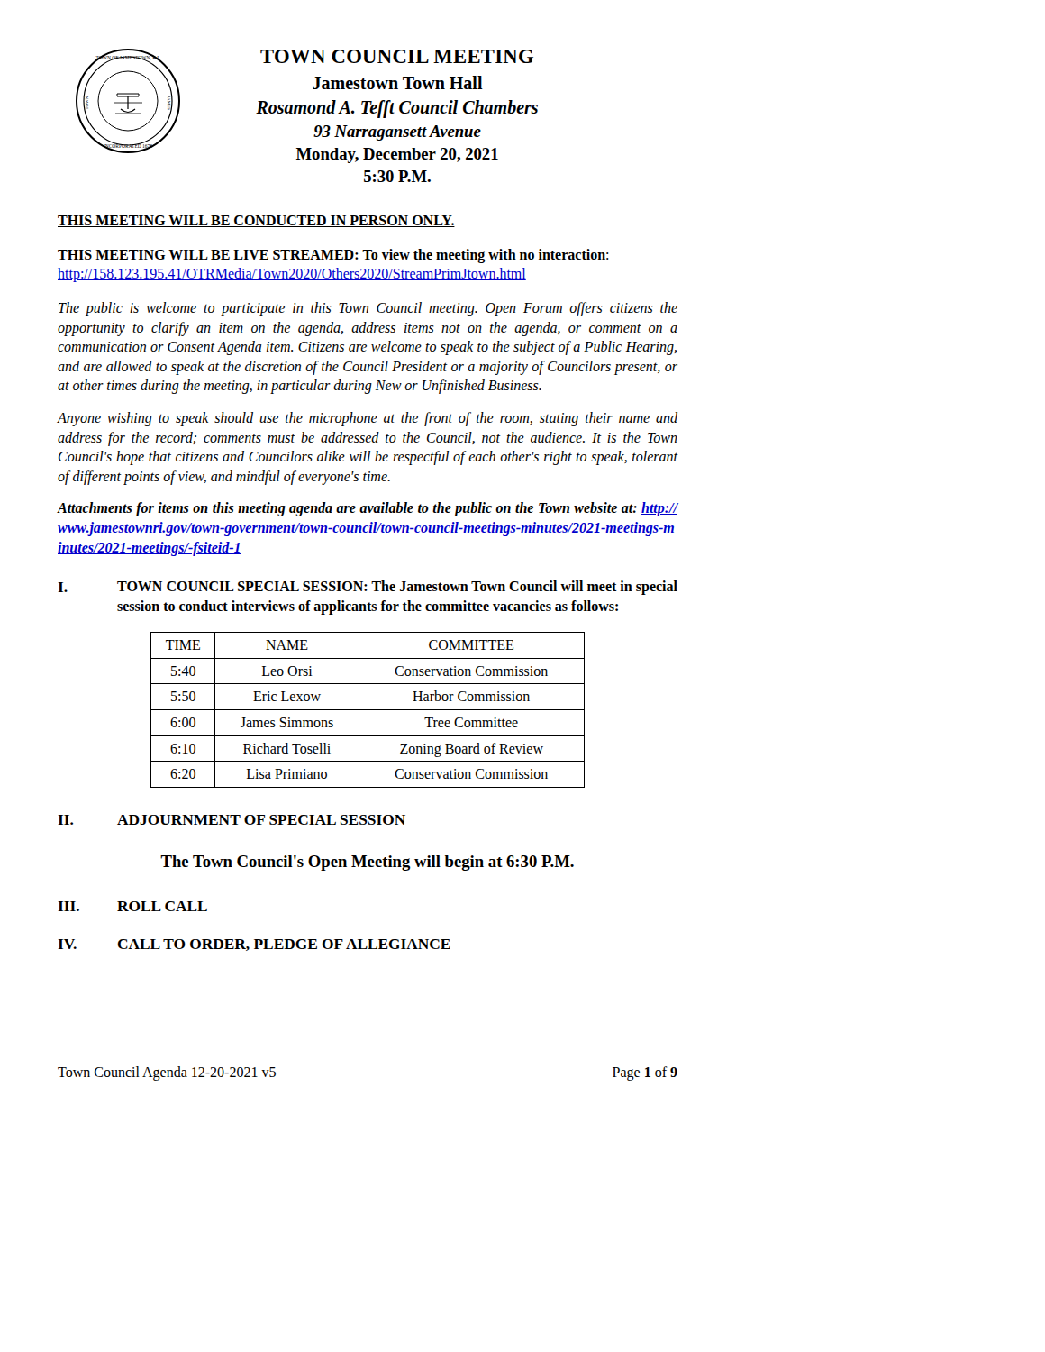TOWN OF JAMESTOWN, R.I. INCORPORATED 1678 TOWN JAMES
TOWN COUNCIL MEETING
Jamestown Town Hall
Rosamond A. Tefft Council Chambers
93 Narragansett Avenue
Monday, December 20, 2021
5:30 P.M.
THIS MEETING WILL BE CONDUCTED IN PERSON ONLY.
THIS MEETING WILL BE LIVE STREAMED: To view the meeting with no interaction:
http://158.123.195.41/OTRMedia/Town2020/Others2020/StreamPrimJtown.html
The public is welcome to participate in this Town Council meeting. Open Forum offers citizens the opportunity to clarify an item on the agenda, address items not on the agenda, or comment on a communication or Consent Agenda item. Citizens are welcome to speak to the subject of a Public Hearing, and are allowed to speak at the discretion of the Council President or a majority of Councilors present, or at other times during the meeting, in particular during New or Unfinished Business.
Anyone wishing to speak should use the microphone at the front of the room, stating their name and address for the record; comments must be addressed to the Council, not the audience. It is the Town Council's hope that citizens and Councilors alike will be respectful of each other's right to speak, tolerant of different points of view, and mindful of everyone's time.
Attachments for items on this meeting agenda are available to the public on the Town website at: http://www.jamestownri.gov/town-government/town-council/town-council-meetings-minutes/2021-meetings-minutes/2021-meetings/-fsiteid-1
I.
TOWN COUNCIL SPECIAL SESSION: The Jamestown Town Council will meet in special session to conduct interviews of applicants for the committee vacancies as follows:
| TIME | NAME | COMMITTEE |
| --- | --- | --- |
| 5:40 | Leo Orsi | Conservation Commission |
| 5:50 | Eric Lexow | Harbor Commission |
| 6:00 | James Simmons | Tree Committee |
| 6:10 | Richard Toselli | Zoning Board of Review |
| 6:20 | Lisa Primiano | Conservation Commission |
II.
ADJOURNMENT OF SPECIAL SESSION
The Town Council's Open Meeting will begin at 6:30 P.M.
III.
ROLL CALL
IV.
CALL TO ORDER, PLEDGE OF ALLEGIANCE
Town Council Agenda 12-20-2021 v5
Page 1 of 9